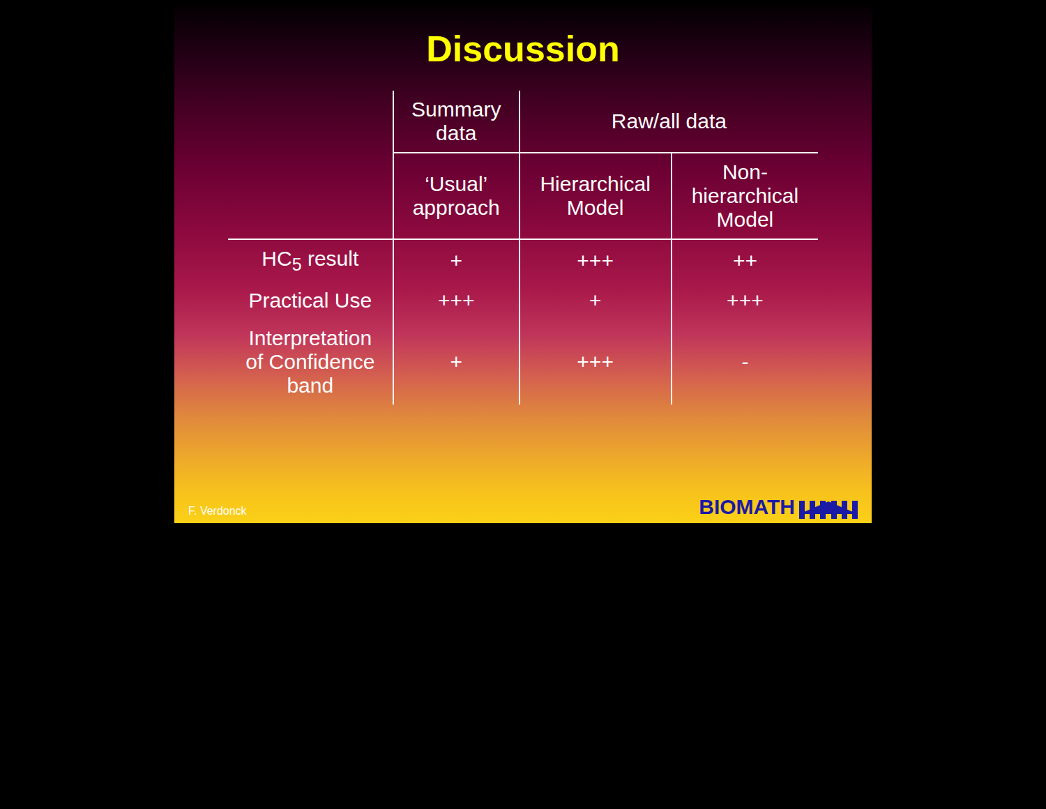Discussion
| | Summary data | Raw/all data |
| | ‘Usual’ approach | Hierarchical Model | Non- hierarchical Model |
| HC 5 result | + | +++ | ++ |
| Practical Use | +++ | + | +++ |
| Interpretation of Confidence band | + | +++ | - |
F. Verdonck
BIOMATH